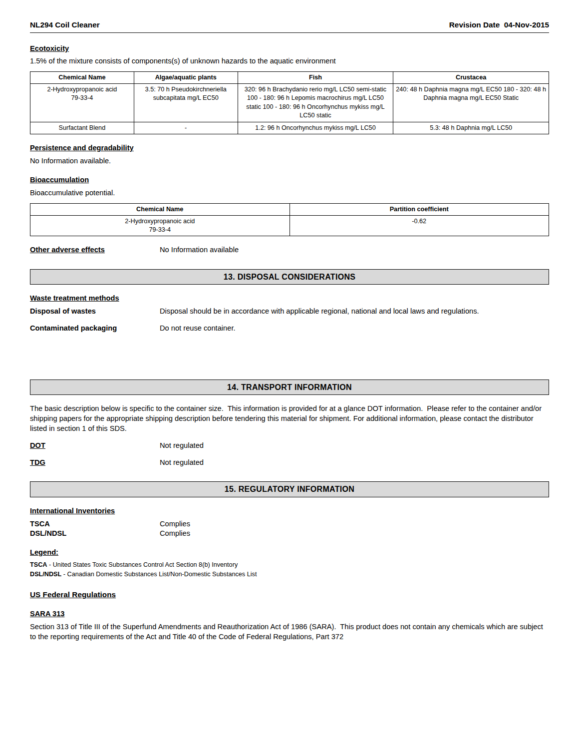NL294 Coil Cleaner Revision Date 04-Nov-2015
Ecotoxicity
1.5% of the mixture consists of components(s) of unknown hazards to the aquatic environment
| Chemical Name | Algae/aquatic plants | Fish | Crustacea |
| --- | --- | --- | --- |
| 2-Hydroxypropanoic acid 79-33-4 | 3.5: 70 h Pseudokirchneriella subcapitata mg/L EC50 | 320: 96 h Brachydanio rerio mg/L LC50 semi-static 100 - 180: 96 h Lepomis macrochirus mg/L LC50 static 100 - 180: 96 h Oncorhynchus mykiss mg/L LC50 static | 240: 48 h Daphnia magna mg/L EC50 180 - 320: 48 h Daphnia magna mg/L EC50 Static |
| Surfactant Blend | - | 1.2: 96 h Oncorhynchus mykiss mg/L LC50 | 5.3: 48 h Daphnia mg/L LC50 |
Persistence and degradability
No Information available.
Bioaccumulation
Bioaccumulative potential.
| Chemical Name | Partition coefficient |
| --- | --- |
| 2-Hydroxypropanoic acid 79-33-4 | -0.62 |
Other adverse effects
No Information available
13. DISPOSAL CONSIDERATIONS
Waste treatment methods
Disposal of wastes
Disposal should be in accordance with applicable regional, national and local laws and regulations.
Contaminated packaging
Do not reuse container.
14. TRANSPORT INFORMATION
The basic description below is specific to the container size. This information is provided for at a glance DOT information. Please refer to the container and/or shipping papers for the appropriate shipping description before tendering this material for shipment. For additional information, please contact the distributor listed in section 1 of this SDS.
DOT
Not regulated
TDG
Not regulated
15. REGULATORY INFORMATION
International Inventories
TSCA
Complies
DSL/NDSL
Complies
Legend:
TSCA - United States Toxic Substances Control Act Section 8(b) Inventory
DSL/NDSL - Canadian Domestic Substances List/Non-Domestic Substances List
US Federal Regulations
SARA 313
Section 313 of Title III of the Superfund Amendments and Reauthorization Act of 1986 (SARA). This product does not contain any chemicals which are subject to the reporting requirements of the Act and Title 40 of the Code of Federal Regulations, Part 372